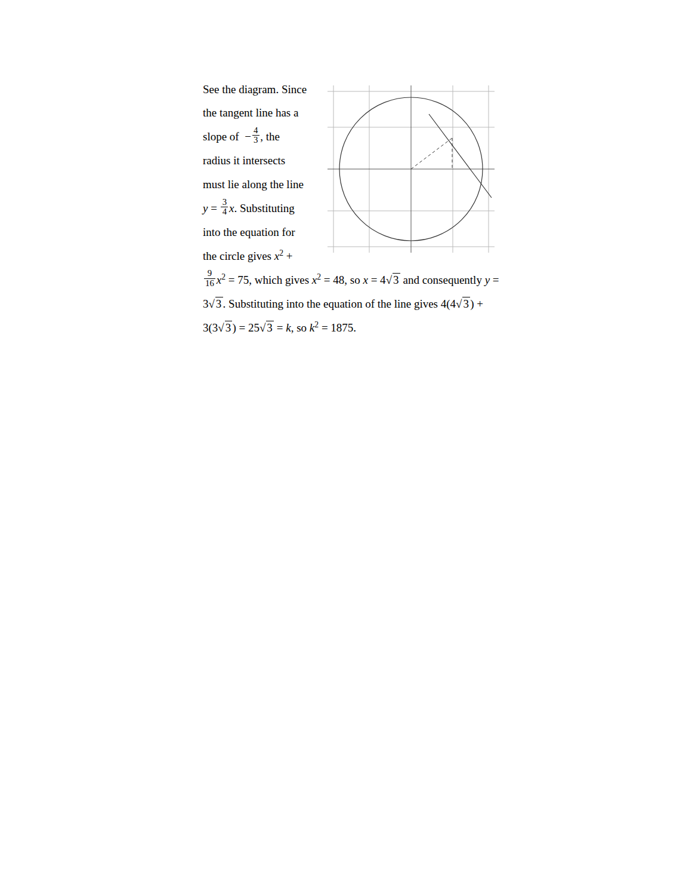See the diagram. Since the tangent line has a slope of −43, the radius it intersects must lie along the line y = 34 x. Substituting into the equation for the circle gives x2 + 916 x2 = 75, which gives x2 = 48, so x = 4√3 and consequently y = 3√3. Substituting into the equation of the line gives 4(4√3) + 3(3√3) = 25√3 = k, so k2 = 1875.